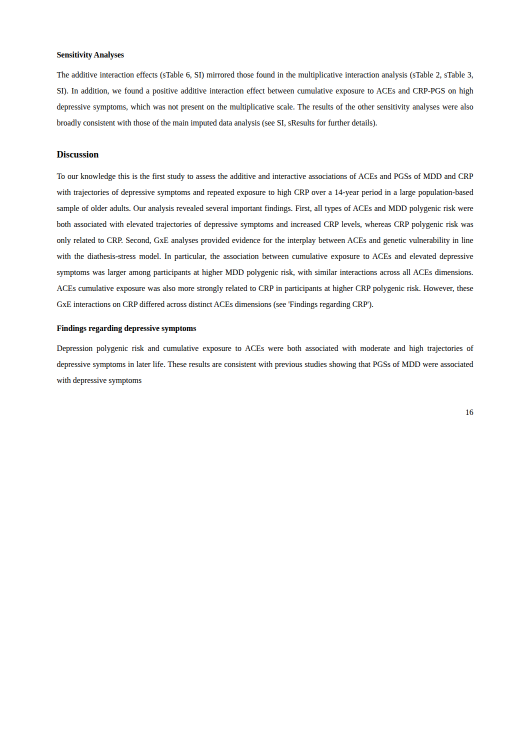Sensitivity Analyses
The additive interaction effects (sTable 6, SI) mirrored those found in the multiplicative interaction analysis (sTable 2, sTable 3, SI). In addition, we found a positive additive interaction effect between cumulative exposure to ACEs and CRP-PGS on high depressive symptoms, which was not present on the multiplicative scale. The results of the other sensitivity analyses were also broadly consistent with those of the main imputed data analysis (see SI, sResults for further details).
Discussion
To our knowledge this is the first study to assess the additive and interactive associations of ACEs and PGSs of MDD and CRP with trajectories of depressive symptoms and repeated exposure to high CRP over a 14-year period in a large population-based sample of older adults. Our analysis revealed several important findings. First, all types of ACEs and MDD polygenic risk were both associated with elevated trajectories of depressive symptoms and increased CRP levels, whereas CRP polygenic risk was only related to CRP. Second, GxE analyses provided evidence for the interplay between ACEs and genetic vulnerability in line with the diathesis-stress model. In particular, the association between cumulative exposure to ACEs and elevated depressive symptoms was larger among participants at higher MDD polygenic risk, with similar interactions across all ACEs dimensions. ACEs cumulative exposure was also more strongly related to CRP in participants at higher CRP polygenic risk. However, these GxE interactions on CRP differed across distinct ACEs dimensions (see 'Findings regarding CRP').
Findings regarding depressive symptoms
Depression polygenic risk and cumulative exposure to ACEs were both associated with moderate and high trajectories of depressive symptoms in later life. These results are consistent with previous studies showing that PGSs of MDD were associated with depressive symptoms
16